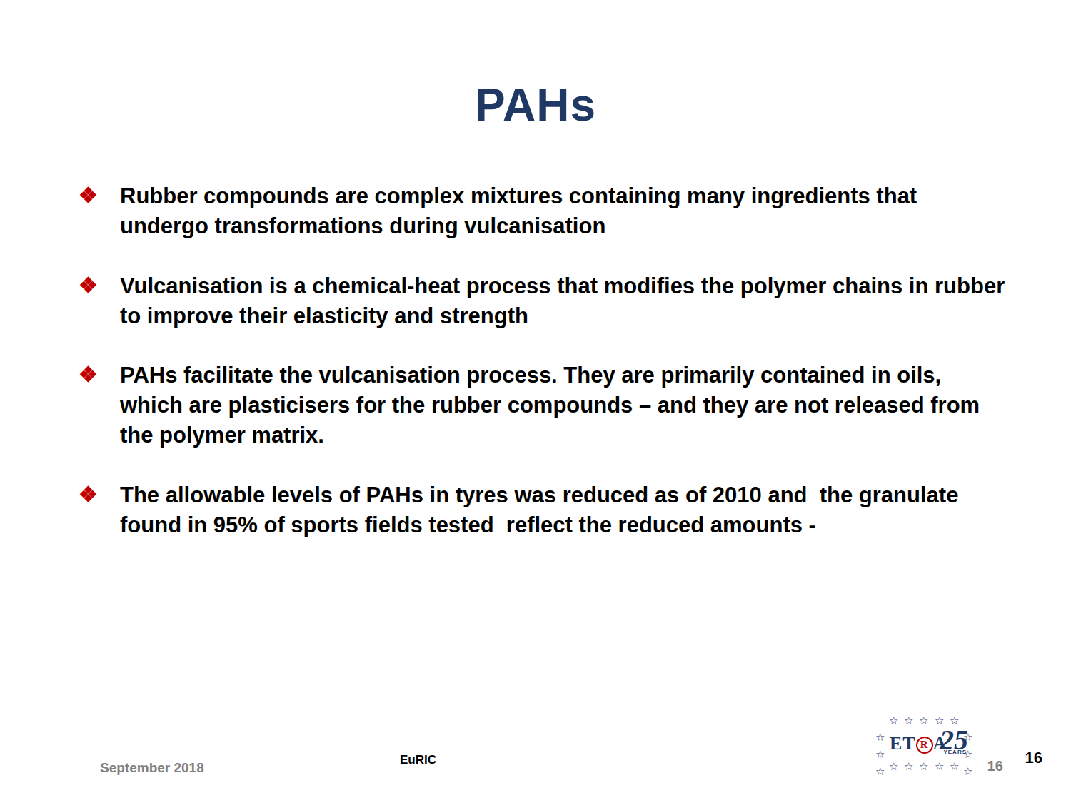PAHs
Rubber compounds are complex mixtures containing many ingredients that undergo transformations during vulcanisation
Vulcanisation is a chemical-heat process that modifies the polymer chains in rubber to improve their elasticity and strength
PAHs facilitate the vulcanisation process. They are primarily contained in oils, which are plasticisers for the rubber compounds – and they are not released from the polymer matrix.
The allowable levels of PAHs in tyres was reduced as of 2010 and the granulate found in 95% of sports fields tested reflect the reduced amounts -
September 2018
EuRIC
☆ ☆ ☆ ☆ ☆
☆
☆
☆
☆
☆
☆
☆ ☆ ☆ ☆ ☆
ETRA
25
YEARS
16
16